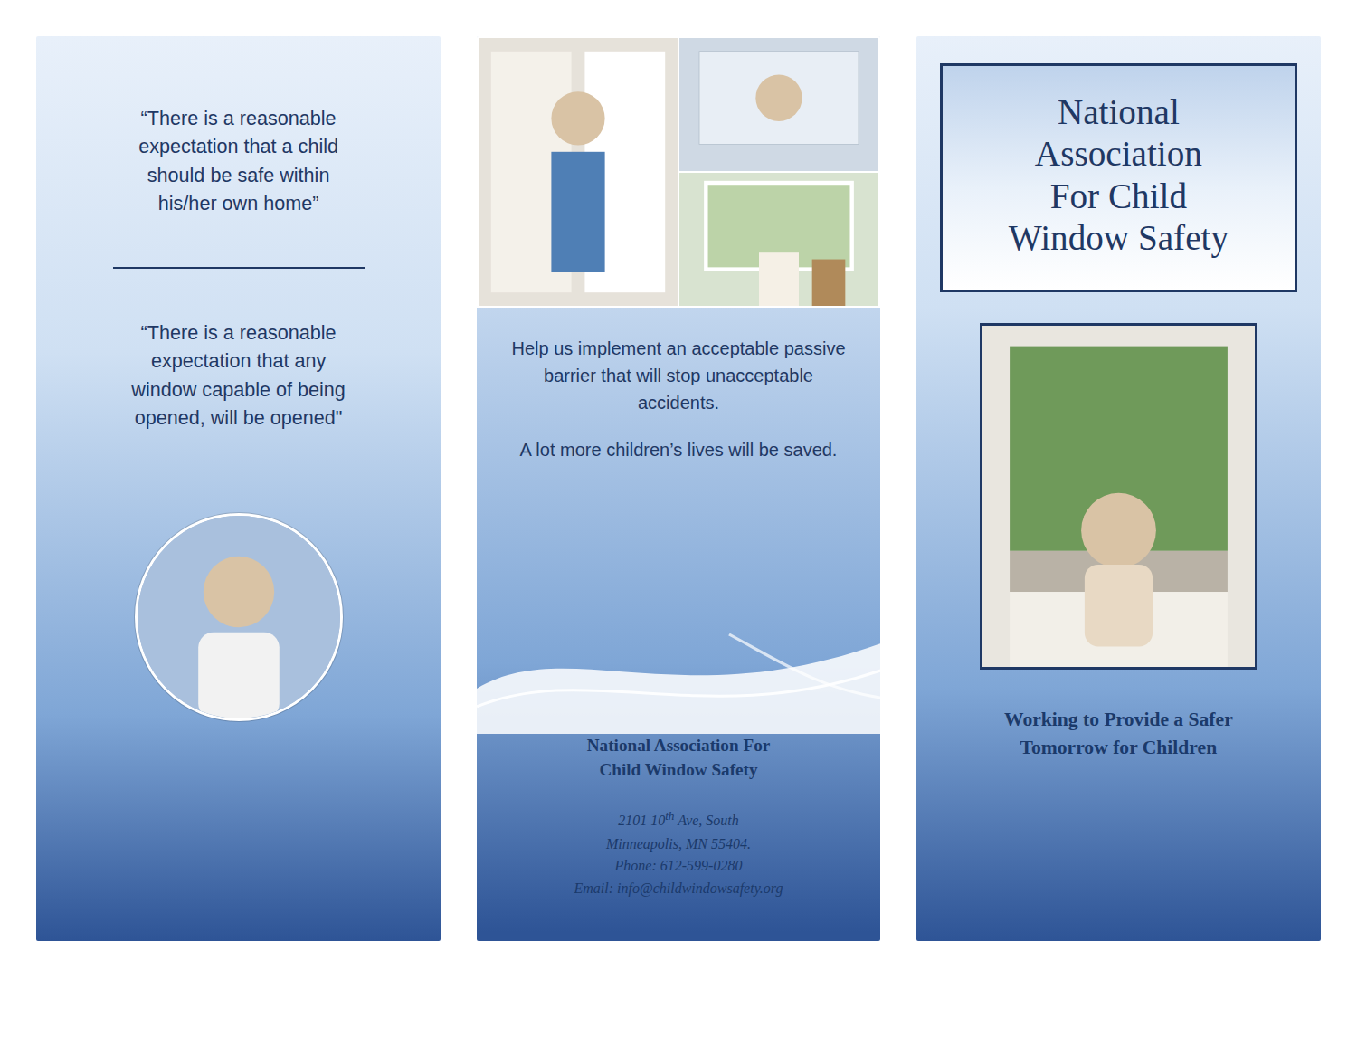“There is a reasonable expectation that a child should be safe within his/her own home”
“There is a reasonable expectation that any window capable of being opened, will be opened"
Help us implement an acceptable passive barrier that will stop unacceptable accidents.
A lot more children’s lives will be saved.
National Association For
Child Window Safety
2101 10th Ave, South
Minneapolis, MN 55404.
Phone: 612-599-0280
Email: info@childwindowsafety.org
National
Association
For Child
Window Safety
Working to Provide a Safer Tomorrow for Children